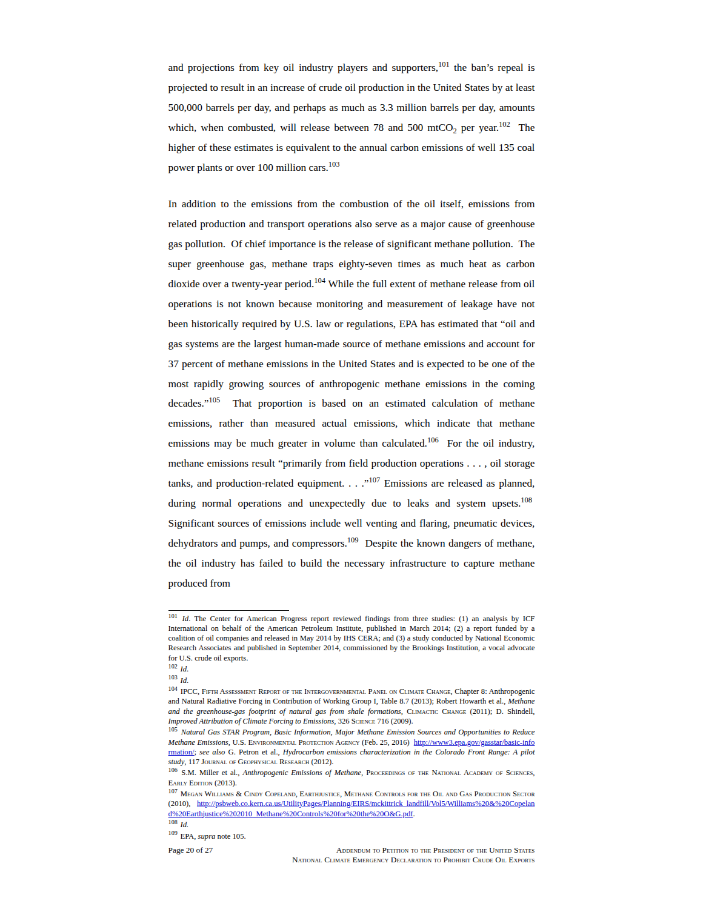and projections from key oil industry players and supporters,101 the ban’s repeal is projected to result in an increase of crude oil production in the United States by at least 500,000 barrels per day, and perhaps as much as 3.3 million barrels per day, amounts which, when combusted, will release between 78 and 500 mtCO2 per year.102 The higher of these estimates is equivalent to the annual carbon emissions of well 135 coal power plants or over 100 million cars.103
In addition to the emissions from the combustion of the oil itself, emissions from related production and transport operations also serve as a major cause of greenhouse gas pollution. Of chief importance is the release of significant methane pollution. The super greenhouse gas, methane traps eighty-seven times as much heat as carbon dioxide over a twenty-year period.104 While the full extent of methane release from oil operations is not known because monitoring and measurement of leakage have not been historically required by U.S. law or regulations, EPA has estimated that “oil and gas systems are the largest human-made source of methane emissions and account for 37 percent of methane emissions in the United States and is expected to be one of the most rapidly growing sources of anthropogenic methane emissions in the coming decades.”105 That proportion is based on an estimated calculation of methane emissions, rather than measured actual emissions, which indicate that methane emissions may be much greater in volume than calculated.106 For the oil industry, methane emissions result “primarily from field production operations . . . , oil storage tanks, and production-related equipment. . . .”107 Emissions are released as planned, during normal operations and unexpectedly due to leaks and system upsets.108 Significant sources of emissions include well venting and flaring, pneumatic devices, dehydrators and pumps, and compressors.109 Despite the known dangers of methane, the oil industry has failed to build the necessary infrastructure to capture methane produced from
101 Id. The Center for American Progress report reviewed findings from three studies: (1) an analysis by ICF International on behalf of the American Petroleum Institute, published in March 2014; (2) a report funded by a coalition of oil companies and released in May 2014 by IHS CERA; and (3) a study conducted by National Economic Research Associates and published in September 2014, commissioned by the Brookings Institution, a vocal advocate for U.S. crude oil exports.
102 Id.
103 Id.
104 IPCC, Fifth Assessment Report of the Intergovernmental Panel on Climate Change, Chapter 8: Anthropogenic and Natural Radiative Forcing in Contribution of Working Group I, Table 8.7 (2013); Robert Howarth et al., Methane and the greenhouse-gas footprint of natural gas from shale formations, Climactic Change (2011); D. Shindell, Improved Attribution of Climate Forcing to Emissions, 326 Science 716 (2009).
105 Natural Gas STAR Program, Basic Information, Major Methane Emission Sources and Opportunities to Reduce Methane Emissions, U.S. Environmental Protection Agency (Feb. 25, 2016) http://www3.epa.gov/gasstar/basic-information/; see also G. Petron et al., Hydrocarbon emissions characterization in the Colorado Front Range: A pilot study, 117 Journal of Geophysical Research (2012).
106 S.M. Miller et al., Anthropogenic Emissions of Methane, Proceedings of the National Academy of Sciences, Early Edition (2013).
107 Megan Williams & Cindy Copeland, Earthjustice, Methane Controls for the Oil and Gas Production Sector (2010), http://psbweb.co.kern.ca.us/UtilityPages/Planning/EIRS/mckittrick_landfill/Vol5/Williams%20&%20Copeland%20Earthjustice%202010_Methane%20Controls%20for%20the%20O&G.pdf.
108 Id.
109 EPA, supra note 105.
Page 20 of 27
Addendum to Petition to the President of the United States
National Climate Emergency Declaration to Prohibit Crude Oil Exports